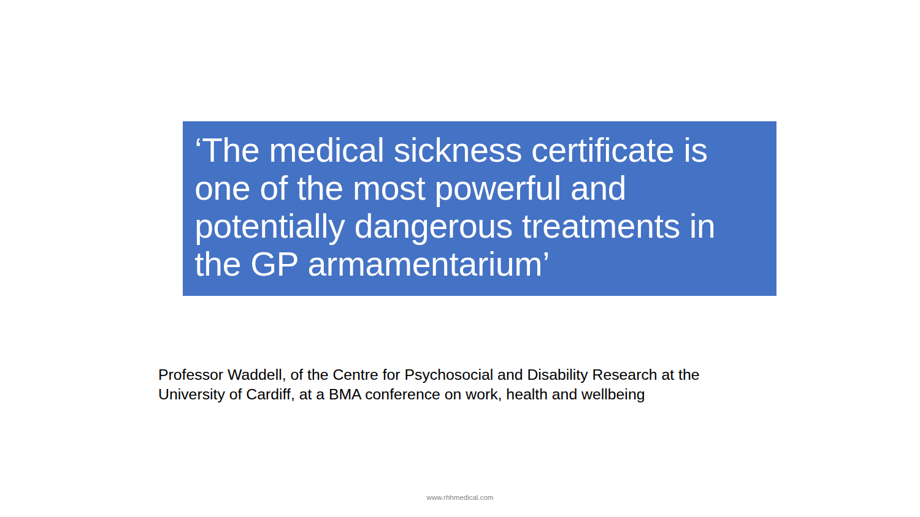‘The medical sickness certificate is one of the most powerful and potentially dangerous treatments in the GP armamentarium’
Professor Waddell, of the Centre for Psychosocial and Disability Research at the University of Cardiff, at a BMA conference on work, health and wellbeing
www.rhhmedical.com